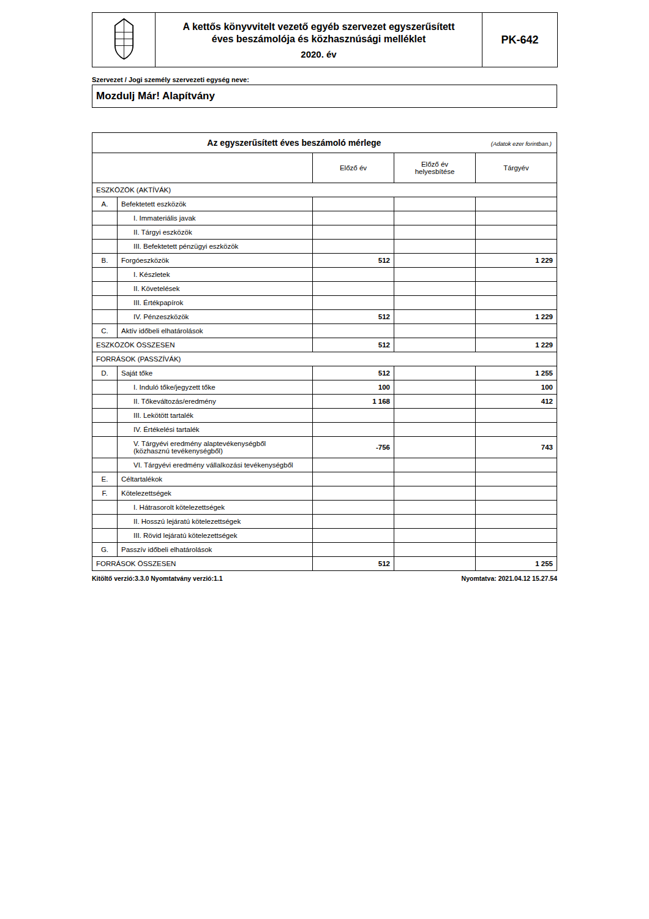A kettős könyvvitelt vezető egyéb szervezet egyszerűsített
éves beszámolója és közhasznúsági melléklet
2020. év
PK-642
Szervezet / Jogi személy szervezeti egység neve:
Mozdulj Már! Alapítvány
| Az egyszerűsített éves beszámoló mérlege (Adatok ezer forintban.) |
| --- |
| | Előző év | Előző év helyesbítése | Tárgyév |
| ESZKÖZÖK (AKTÍVÁK) |
| A. | Befektetett eszközök | | | |
| | I. Immateriális javak | | | |
| | II. Tárgyi eszközök | | | |
| | III. Befektetett pénzügyi eszközök | | | |
| B. | Forgóeszközök | 512 | | 1 229 |
| | I. Készletek | | | |
| | II. Követelések | | | |
| | III. Értékpapírok | | | |
| | IV. Pénzeszközök | 512 | | 1 229 |
| C. | Aktív időbeli elhatárolások | | | |
| ESZKÖZÖK ÖSSZESEN | 512 | | 1 229 |
| FORRÁSOK (PASSZÍVÁK) |
| D. | Saját tőke | 512 | | 1 255 |
| | I. Induló tőke/jegyzett tőke | 100 | | 100 |
| | II. Tőkeváltozás/eredmény | 1 168 | | 412 |
| | III. Lekötött tartalék | | | |
| | IV. Értékelési tartalék | | | |
| | V. Tárgyévi eredmény alaptevékenységből (közhasznú tevékenységből) | -756 | | 743 |
| | VI. Tárgyévi eredmény vállalkozási tevékenységből | | | |
| E. | Céltartalékok | | | |
| F. | Kötelezettségek | | | |
| | I. Hátrasorolt kötelezettségek | | | |
| | II. Hosszú lejáratú kötelezettségek | | | |
| | III. Rövid lejáratú kötelezettségek | | | |
| G. | Passzív időbeli elhatárolások | | | |
| FORRÁSOK ÖSSZESEN | 512 | | 1 255 |
Kitöltő verzió:3.3.0 Nyomtatvány verzió:1.1
Nyomtatva: 2021.04.12 15.27.54